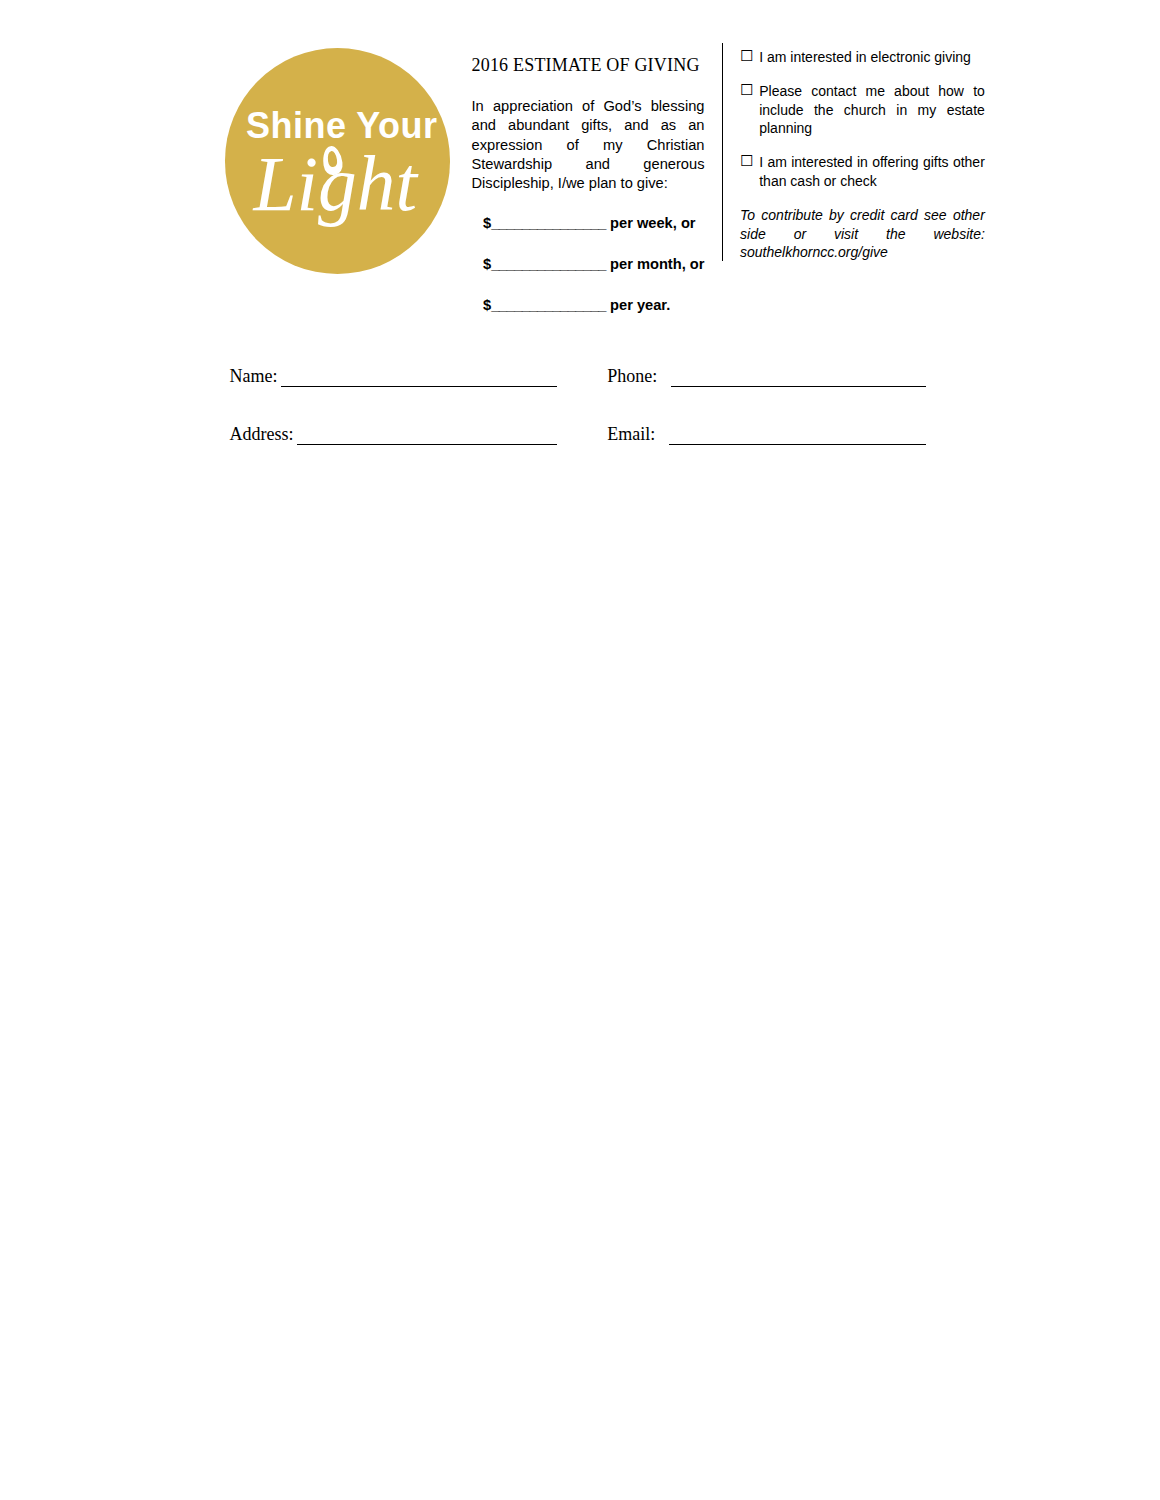Shine Your
Light
2016 ESTIMATE OF GIVING
In appreciation of God’s blessing and abundant gifts, and as an expression of my Christian Stewardship and generous Discipleship, I/we plan to give:
$_______________ per week, or
$_______________ per month, or
$_______________ per year.
☐
I am interested in electronic giving
☐
Please contact me about how to include the church in my estate planning
☐
I am interested in offering gifts other than cash or check
To contribute by credit card see other side or visit the website: southelkhorncc.org/give
Name:
Phone:
Address:
Email: